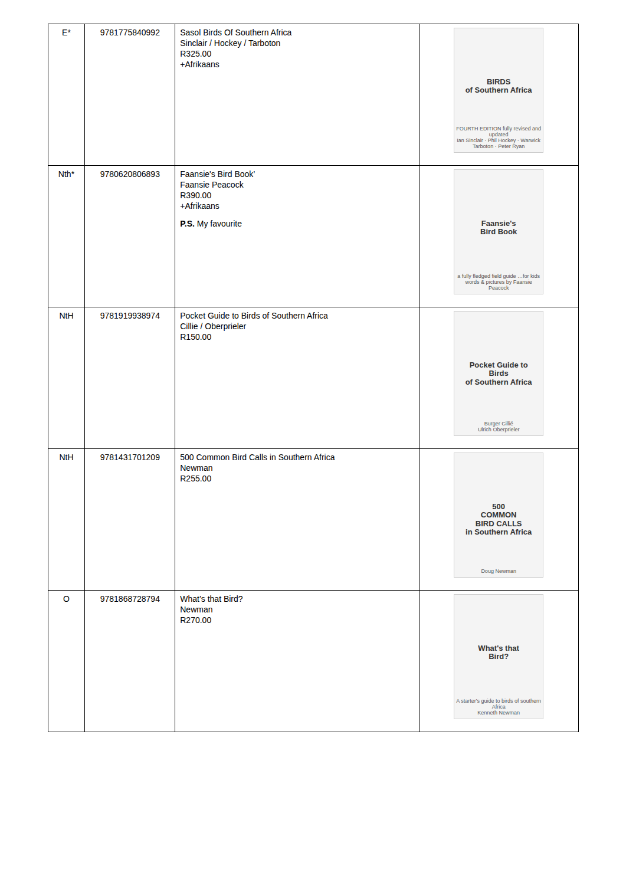| E* | 9781775840992 | Sasol Birds Of Southern Africa Sinclair / Hockey / Tarboton R325.00 +Afrikaans | BIRDS of Southern Africa FOURTH EDITION fully revised and updated Ian Sinclair · Phil Hockey · Warwick Tarboton · Peter Ryan |
| Nth* | 9780620806893 | Faansie's Bird Book’ Faansie Peacock R390.00 +Afrikaans P.S. My favourite | Faansie's Bird Book a fully fledged field guide …for kids words & pictures by Faansie Peacock |
| NtH | 9781919938974 | Pocket Guide to Birds of Southern Africa Cillie / Oberprieler R150.00 | Pocket Guide to Birds of Southern Africa Burger Cillié Ulrich Oberprieler |
| NtH | 9781431701209 | 500 Common Bird Calls in Southern Africa Newman R255.00 | 500 COMMON BIRD CALLS in Southern Africa Doug Newman |
| O | 9781868728794 | What’s that Bird? Newman R270.00 | What's that Bird? A starter's guide to birds of southern Africa Kenneth Newman |